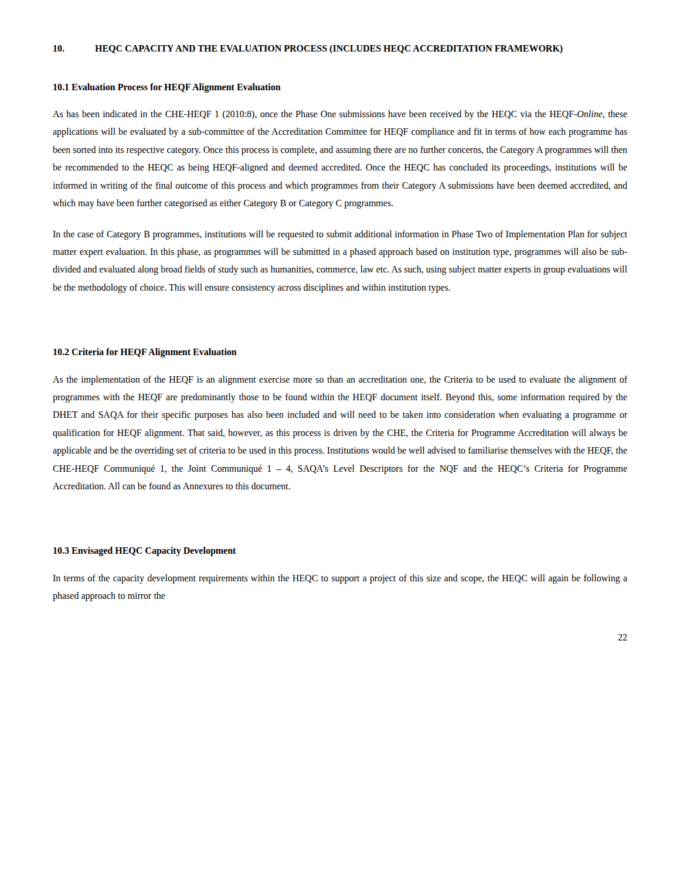10. HEQC CAPACITY AND THE EVALUATION PROCESS (INCLUDES HEQC ACCREDITATION FRAMEWORK)
10.1 Evaluation Process for HEQF Alignment Evaluation
As has been indicated in the CHE-HEQF 1 (2010:8), once the Phase One submissions have been received by the HEQC via the HEQF-Online, these applications will be evaluated by a sub-committee of the Accreditation Committee for HEQF compliance and fit in terms of how each programme has been sorted into its respective category. Once this process is complete, and assuming there are no further concerns, the Category A programmes will then be recommended to the HEQC as being HEQF-aligned and deemed accredited. Once the HEQC has concluded its proceedings, institutions will be informed in writing of the final outcome of this process and which programmes from their Category A submissions have been deemed accredited, and which may have been further categorised as either Category B or Category C programmes.
In the case of Category B programmes, institutions will be requested to submit additional information in Phase Two of Implementation Plan for subject matter expert evaluation. In this phase, as programmes will be submitted in a phased approach based on institution type, programmes will also be sub-divided and evaluated along broad fields of study such as humanities, commerce, law etc. As such, using subject matter experts in group evaluations will be the methodology of choice. This will ensure consistency across disciplines and within institution types.
10.2 Criteria for HEQF Alignment Evaluation
As the implementation of the HEQF is an alignment exercise more so than an accreditation one, the Criteria to be used to evaluate the alignment of programmes with the HEQF are predominantly those to be found within the HEQF document itself. Beyond this, some information required by the DHET and SAQA for their specific purposes has also been included and will need to be taken into consideration when evaluating a programme or qualification for HEQF alignment. That said, however, as this process is driven by the CHE, the Criteria for Programme Accreditation will always be applicable and be the overriding set of criteria to be used in this process. Institutions would be well advised to familiarise themselves with the HEQF, the CHE-HEQF Communiqué 1, the Joint Communiqué 1 – 4, SAQA’s Level Descriptors for the NQF and the HEQC’s Criteria for Programme Accreditation. All can be found as Annexures to this document.
10.3 Envisaged HEQC Capacity Development
In terms of the capacity development requirements within the HEQC to support a project of this size and scope, the HEQC will again be following a phased approach to mirror the
22